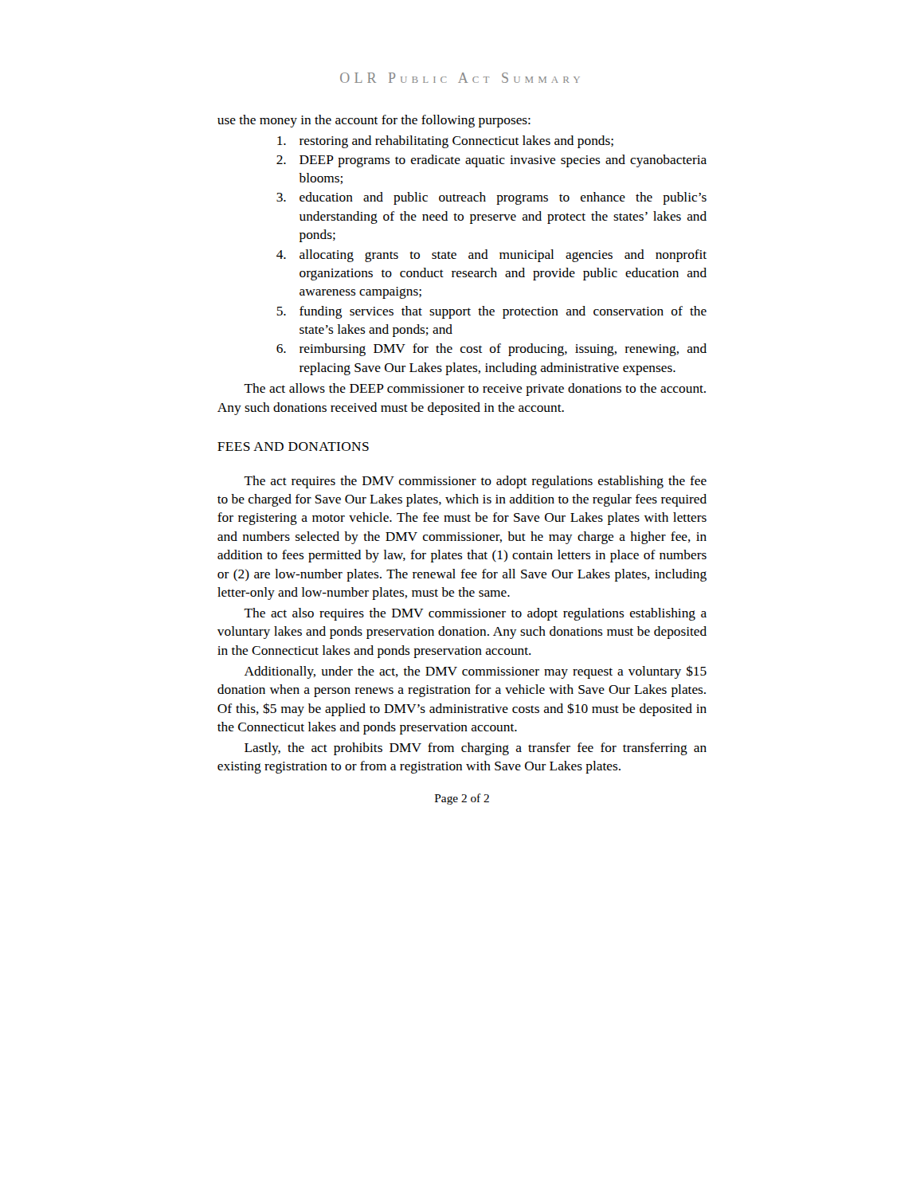OLR Public Act Summary
use the money in the account for the following purposes:
restoring and rehabilitating Connecticut lakes and ponds;
DEEP programs to eradicate aquatic invasive species and cyanobacteria blooms;
education and public outreach programs to enhance the public’s understanding of the need to preserve and protect the states’ lakes and ponds;
allocating grants to state and municipal agencies and nonprofit organizations to conduct research and provide public education and awareness campaigns;
funding services that support the protection and conservation of the state’s lakes and ponds; and
reimbursing DMV for the cost of producing, issuing, renewing, and replacing Save Our Lakes plates, including administrative expenses.
The act allows the DEEP commissioner to receive private donations to the account. Any such donations received must be deposited in the account.
FEES AND DONATIONS
The act requires the DMV commissioner to adopt regulations establishing the fee to be charged for Save Our Lakes plates, which is in addition to the regular fees required for registering a motor vehicle. The fee must be for Save Our Lakes plates with letters and numbers selected by the DMV commissioner, but he may charge a higher fee, in addition to fees permitted by law, for plates that (1) contain letters in place of numbers or (2) are low-number plates. The renewal fee for all Save Our Lakes plates, including letter-only and low-number plates, must be the same.
The act also requires the DMV commissioner to adopt regulations establishing a voluntary lakes and ponds preservation donation. Any such donations must be deposited in the Connecticut lakes and ponds preservation account.
Additionally, under the act, the DMV commissioner may request a voluntary $15 donation when a person renews a registration for a vehicle with Save Our Lakes plates. Of this, $5 may be applied to DMV’s administrative costs and $10 must be deposited in the Connecticut lakes and ponds preservation account.
Lastly, the act prohibits DMV from charging a transfer fee for transferring an existing registration to or from a registration with Save Our Lakes plates.
Page 2 of 2